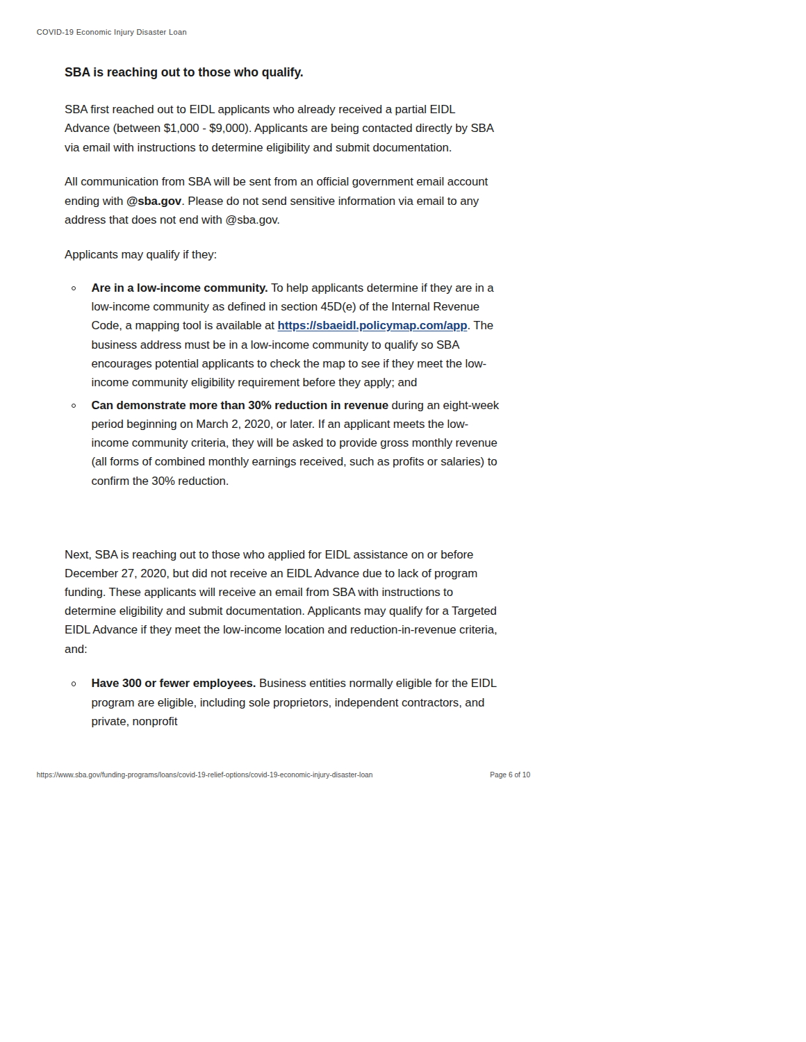COVID-19 Economic Injury Disaster Loan
SBA is reaching out to those who qualify.
SBA first reached out to EIDL applicants who already received a partial EIDL Advance (between $1,000 - $9,000). Applicants are being contacted directly by SBA via email with instructions to determine eligibility and submit documentation.
All communication from SBA will be sent from an official government email account ending with @sba.gov. Please do not send sensitive information via email to any address that does not end with @sba.gov.
Applicants may qualify if they:
Are in a low-income community. To help applicants determine if they are in a low-income community as defined in section 45D(e) of the Internal Revenue Code, a mapping tool is available at https://sbaeidl.policymap.com/app. The business address must be in a low-income community to qualify so SBA encourages potential applicants to check the map to see if they meet the low-income community eligibility requirement before they apply; and
Can demonstrate more than 30% reduction in revenue during an eight-week period beginning on March 2, 2020, or later. If an applicant meets the low-income community criteria, they will be asked to provide gross monthly revenue (all forms of combined monthly earnings received, such as profits or salaries) to confirm the 30% reduction.
Next, SBA is reaching out to those who applied for EIDL assistance on or before December 27, 2020, but did not receive an EIDL Advance due to lack of program funding. These applicants will receive an email from SBA with instructions to determine eligibility and submit documentation. Applicants may qualify for a Targeted EIDL Advance if they meet the low-income location and reduction-in-revenue criteria, and:
Have 300 or fewer employees. Business entities normally eligible for the EIDL program are eligible, including sole proprietors, independent contractors, and private, nonprofit
https://www.sba.gov/funding-programs/loans/covid-19-relief-options/covid-19-economic-injury-disaster-loan
Page 6 of 10